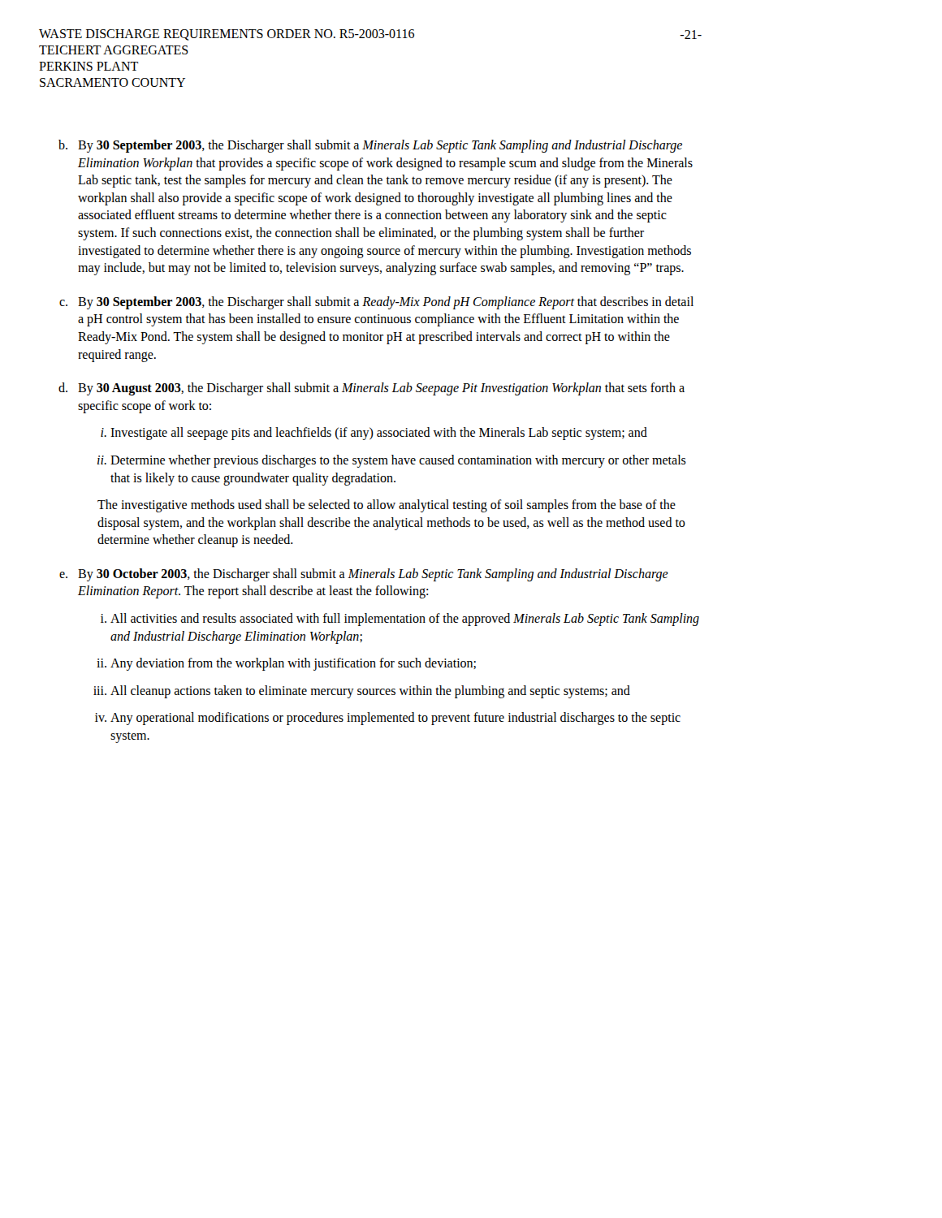Waste Discharge Requirements Order No. R5-2003-0116
Teichert Aggregates
Perkins Plant
Sacramento County
-21-
By 30 September 2003, the Discharger shall submit a Minerals Lab Septic Tank Sampling and Industrial Discharge Elimination Workplan that provides a specific scope of work designed to resample scum and sludge from the Minerals Lab septic tank, test the samples for mercury and clean the tank to remove mercury residue (if any is present). The workplan shall also provide a specific scope of work designed to thoroughly investigate all plumbing lines and the associated effluent streams to determine whether there is a connection between any laboratory sink and the septic system. If such connections exist, the connection shall be eliminated, or the plumbing system shall be further investigated to determine whether there is any ongoing source of mercury within the plumbing. Investigation methods may include, but may not be limited to, television surveys, analyzing surface swab samples, and removing “P” traps.
By 30 September 2003, the Discharger shall submit a Ready-Mix Pond pH Compliance Report that describes in detail a pH control system that has been installed to ensure continuous compliance with the Effluent Limitation within the Ready-Mix Pond. The system shall be designed to monitor pH at prescribed intervals and correct pH to within the required range.
By 30 August 2003, the Discharger shall submit a Minerals Lab Seepage Pit Investigation Workplan that sets forth a specific scope of work to:
Investigate all seepage pits and leachfields (if any) associated with the Minerals Lab septic system; and
Determine whether previous discharges to the system have caused contamination with mercury or other metals that is likely to cause groundwater quality degradation.
The investigative methods used shall be selected to allow analytical testing of soil samples from the base of the disposal system, and the workplan shall describe the analytical methods to be used, as well as the method used to determine whether cleanup is needed.
By 30 October 2003, the Discharger shall submit a Minerals Lab Septic Tank Sampling and Industrial Discharge Elimination Report. The report shall describe at least the following:
All activities and results associated with full implementation of the approved Minerals Lab Septic Tank Sampling and Industrial Discharge Elimination Workplan;
Any deviation from the workplan with justification for such deviation;
All cleanup actions taken to eliminate mercury sources within the plumbing and septic systems; and
Any operational modifications or procedures implemented to prevent future industrial discharges to the septic system.